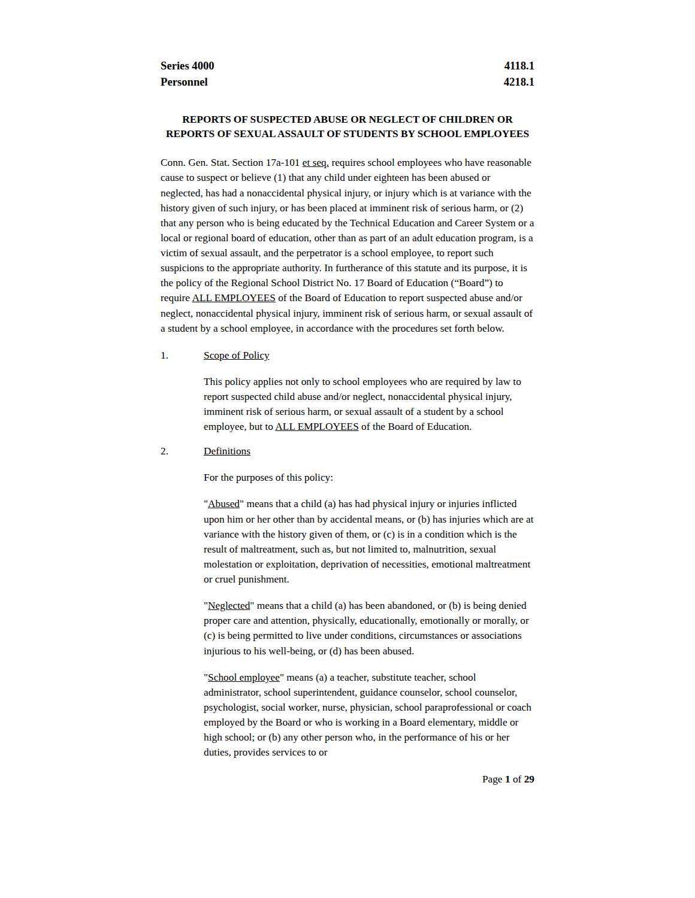Series 4000
Personnel
4118.1
4218.1
Reports of Suspected Abuse or Neglect of Children or
Reports of Sexual Assault of Students by School Employees
Conn. Gen. Stat. Section 17a-101 et seq. requires school employees who have reasonable cause to suspect or believe (1) that any child under eighteen has been abused or neglected, has had a nonaccidental physical injury, or injury which is at variance with the history given of such injury, or has been placed at imminent risk of serious harm, or (2) that any person who is being educated by the Technical Education and Career System or a local or regional board of education, other than as part of an adult education program, is a victim of sexual assault, and the perpetrator is a school employee, to report such suspicions to the appropriate authority. In furtherance of this statute and its purpose, it is the policy of the Regional School District No. 17 Board of Education (“Board”) to require ALL EMPLOYEES of the Board of Education to report suspected abuse and/or neglect, nonaccidental physical injury, imminent risk of serious harm, or sexual assault of a student by a school employee, in accordance with the procedures set forth below.
1.
Scope of Policy
This policy applies not only to school employees who are required by law to report suspected child abuse and/or neglect, nonaccidental physical injury, imminent risk of serious harm, or sexual assault of a student by a school employee, but to ALL EMPLOYEES of the Board of Education.
2.
Definitions
For the purposes of this policy:
"Abused" means that a child (a) has had physical injury or injuries inflicted upon him or her other than by accidental means, or (b) has injuries which are at variance with the history given of them, or (c) is in a condition which is the result of maltreatment, such as, but not limited to, malnutrition, sexual molestation or exploitation, deprivation of necessities, emotional maltreatment or cruel punishment.
"Neglected" means that a child (a) has been abandoned, or (b) is being denied proper care and attention, physically, educationally, emotionally or morally, or (c) is being permitted to live under conditions, circumstances or associations injurious to his well-being, or (d) has been abused.
"School employee" means (a) a teacher, substitute teacher, school administrator, school superintendent, guidance counselor, school counselor, psychologist, social worker, nurse, physician, school paraprofessional or coach employed by the Board or who is working in a Board elementary, middle or high school; or (b) any other person who, in the performance of his or her duties, provides services to or
Page 1 of 29